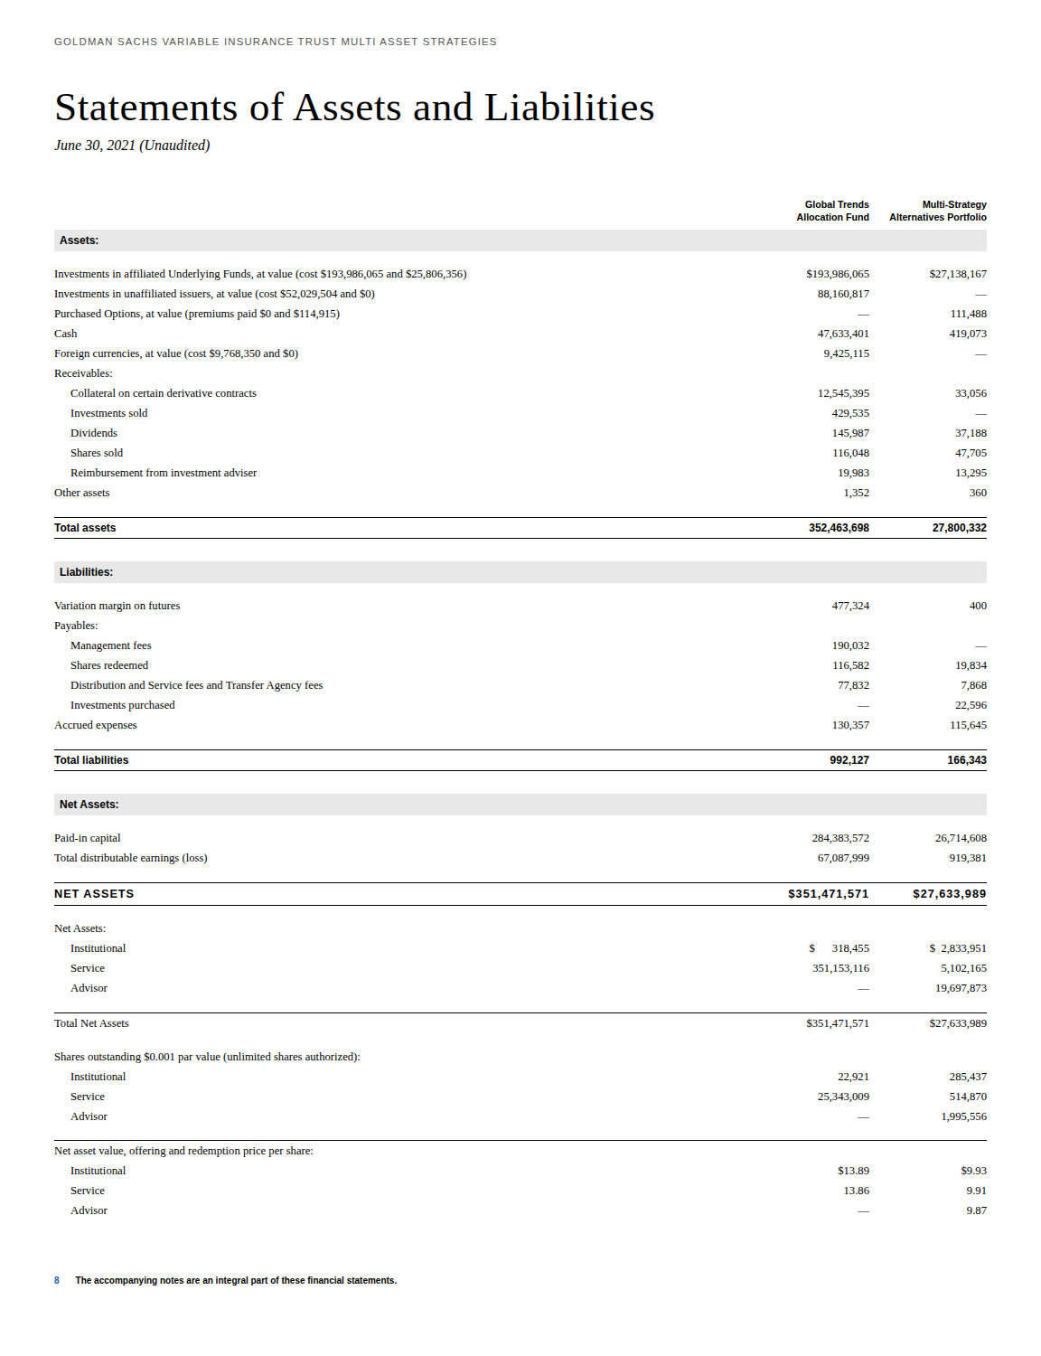GOLDMAN SACHS VARIABLE INSURANCE TRUST MULTI ASSET STRATEGIES
Statements of Assets and Liabilities
June 30, 2021 (Unaudited)
| | Global Trends Allocation Fund | Multi-Strategy Alternatives Portfolio |
| --- | --- | --- |
| Assets: | | |
| Investments in affiliated Underlying Funds, at value (cost $193,986,065 and $25,806,356) | $193,986,065 | $27,138,167 |
| Investments in unaffiliated issuers, at value (cost $52,029,504 and $0) | 88,160,817 | — |
| Purchased Options, at value (premiums paid $0 and $114,915) | — | 111,488 |
| Cash | 47,633,401 | 419,073 |
| Foreign currencies, at value (cost $9,768,350 and $0) | 9,425,115 | — |
| Receivables: | | |
| Collateral on certain derivative contracts | 12,545,395 | 33,056 |
| Investments sold | 429,535 | — |
| Dividends | 145,987 | 37,188 |
| Shares sold | 116,048 | 47,705 |
| Reimbursement from investment adviser | 19,983 | 13,295 |
| Other assets | 1,352 | 360 |
| Total assets | 352,463,698 | 27,800,332 |
| Liabilities: | | |
| Variation margin on futures | 477,324 | 400 |
| Payables: | | |
| Management fees | 190,032 | — |
| Shares redeemed | 116,582 | 19,834 |
| Distribution and Service fees and Transfer Agency fees | 77,832 | 7,868 |
| Investments purchased | — | 22,596 |
| Accrued expenses | 130,357 | 115,645 |
| Total liabilities | 992,127 | 166,343 |
| Net Assets: | | |
| Paid-in capital | 284,383,572 | 26,714,608 |
| Total distributable earnings (loss) | 67,087,999 | 919,381 |
| NET ASSETS | $351,471,571 | $27,633,989 |
| Net Assets: | | |
| Institutional | $ 318,455 | $ 2,833,951 |
| Service | 351,153,116 | 5,102,165 |
| Advisor | — | 19,697,873 |
| Total Net Assets | $351,471,571 | $27,633,989 |
| Shares outstanding $0.001 par value (unlimited shares authorized): | | |
| Institutional | 22,921 | 285,437 |
| Service | 25,343,009 | 514,870 |
| Advisor | — | 1,995,556 |
| Net asset value, offering and redemption price per share: | | |
| Institutional | $13.89 | $9.93 |
| Service | 13.86 | 9.91 |
| Advisor | — | 9.87 |
8 The accompanying notes are an integral part of these financial statements.